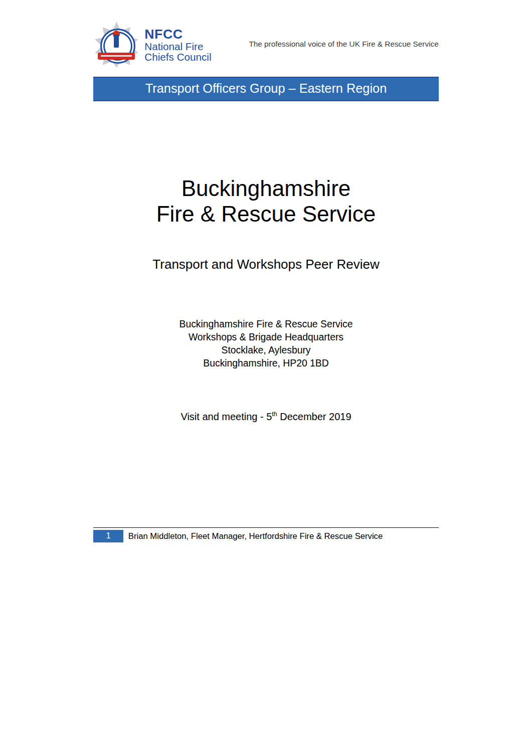NFCC
National Fire
Chiefs Council
The professional voice of the UK Fire & Rescue Service
Transport Officers Group – Eastern Region
Buckinghamshire
Fire & Rescue Service
Transport and Workshops Peer Review
Buckinghamshire Fire & Rescue Service
Workshops & Brigade Headquarters
Stocklake, Aylesbury
Buckinghamshire, HP20 1BD
Visit and meeting - 5th December 2019
1
Brian Middleton, Fleet Manager, Hertfordshire Fire & Rescue Service